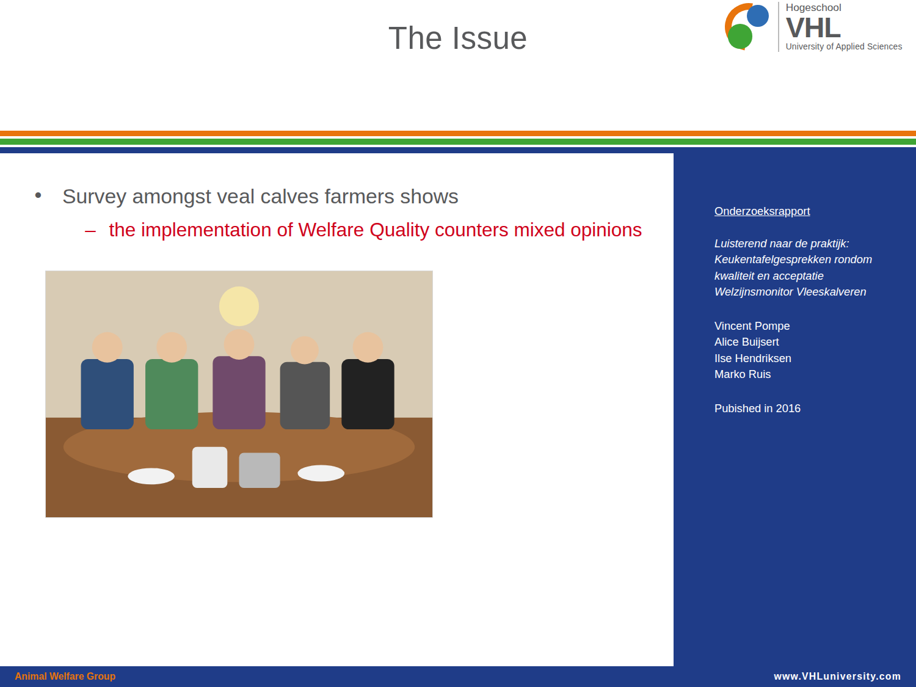The Issue
Hogeschool VHL University of Applied Sciences
Survey amongst veal calves farmers shows
the implementation of Welfare Quality counters mixed opinions
Onderzoeksrapport
Luisterend naar de praktijk: Keukentafelgesprekken rondom kwaliteit en acceptatie Welzijnsmonitor Vleeskalveren
Vincent Pompe Alice Buijsert Ilse Hendriksen Marko Ruis
Pubished in 2016
Animal Welfare Group www.VHLuniversity.com